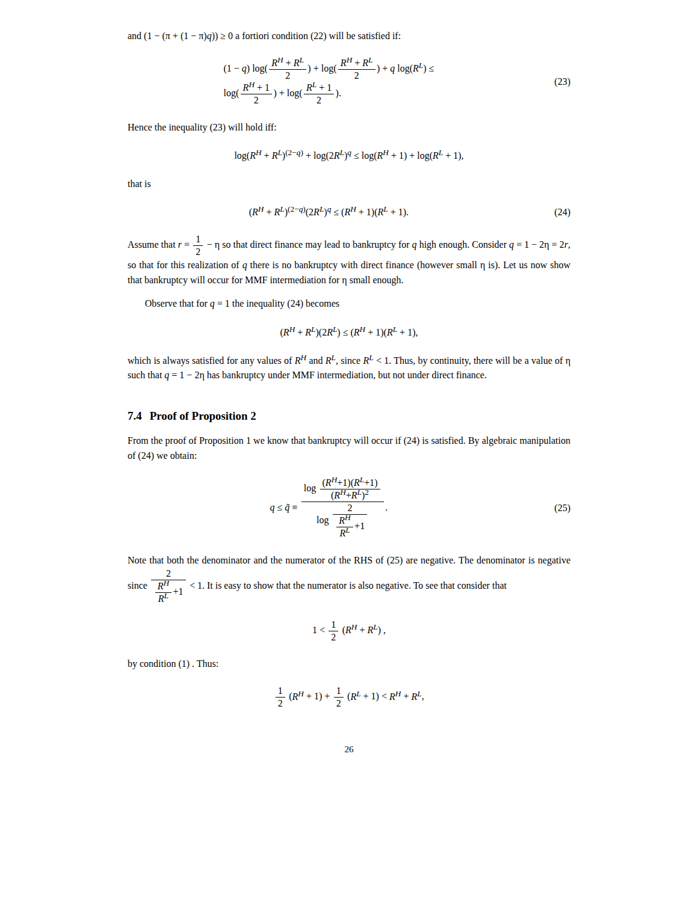and (1 − (π + (1 − π)q)) ≥ 0 a fortiori condition (22) will be satisfied if:
(1 − q) log(RH + RL 2) + log(RH + RL 2) + q log(RL) ≤ log(RH + 12) + log(RL + 12).
(23)
Hence the inequality (23) will hold iff:
log(RH + RL)(2−q) + log(2RL)q ≤ log(RH + 1) + log(RL + 1),
that is
(RH + RL)(2−q)(2RL)q ≤ (RH + 1)(RL + 1).
(24)
Assume that r = 12 − η so that direct finance may lead to bankruptcy for q high enough. Consider q = 1 − 2η = 2r, so that for this realization of q there is no bankruptcy with direct finance (however small η is). Let us now show that bankruptcy will occur for MMF intermediation for η small enough.
Observe that for q = 1 the inequality (24) becomes
(RH + RL)(2RL) ≤ (RH + 1)(RL + 1),
which is always satisfied for any values of RH and RL, since RL < 1. Thus, by continuity, there will be a value of η such that q = 1 − 2η has bankruptcy under MMF intermediation, but not under direct finance.
7.4 Proof of Proposition 2
From the proof of Proposition 1 we know that bankruptcy will occur if (24) is satisfied. By algebraic manipulation of (24) we obtain:
q ≤ q̃ ≡ log (RH+1)(RL+1)(RH+RL)2 log 2 RH RL+1 .
(25)
Note that both the denominator and the numerator of the RHS of (25) are negative. The denominator is negative since 2 RH RL+1 < 1. It is easy to show that the numerator is also negative. To see that consider that
1 < 12 (RH + RL) ,
by condition (1) . Thus:
12 (RH + 1) + 12 (RL + 1) < RH + RL,
26